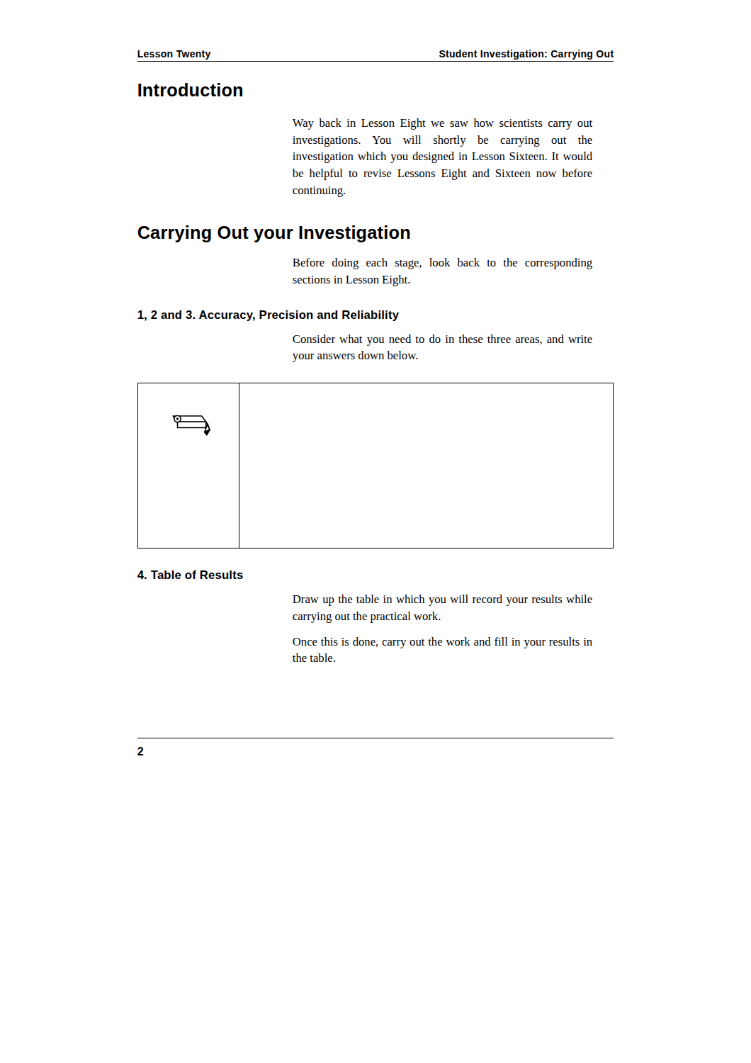Lesson Twenty Student Investigation: Carrying Out
Introduction
Way back in Lesson Eight we saw how scientists carry out investigations. You will shortly be carrying out the investigation which you designed in Lesson Sixteen. It would be helpful to revise Lessons Eight and Sixteen now before continuing.
Carrying Out your Investigation
Before doing each stage, look back to the corresponding sections in Lesson Eight.
1, 2 and 3. Accuracy, Precision and Reliability
Consider what you need to do in these three areas, and write your answers down below.
4. Table of Results
Draw up the table in which you will record your results while carrying out the practical work.
Once this is done, carry out the work and fill in your results in the table.
2